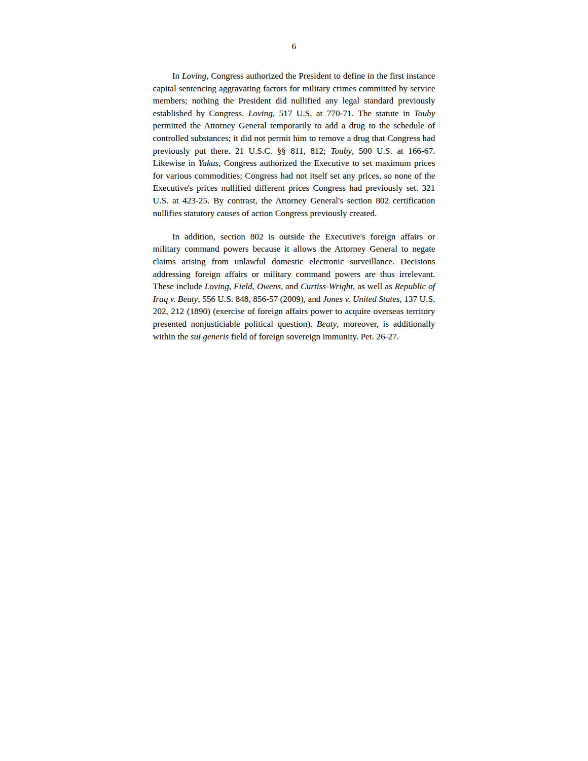6
In Loving, Congress authorized the President to define in the first instance capital sentencing aggravating factors for military crimes committed by service members; nothing the President did nullified any legal standard previously established by Congress. Loving, 517 U.S. at 770-71. The statute in Touby permitted the Attorney General temporarily to add a drug to the schedule of controlled substances; it did not permit him to remove a drug that Congress had previously put there. 21 U.S.C. §§ 811, 812; Touby, 500 U.S. at 166-67. Likewise in Yakus, Congress authorized the Executive to set maximum prices for various commodities; Congress had not itself set any prices, so none of the Executive's prices nullified different prices Congress had previously set. 321 U.S. at 423-25. By contrast, the Attorney General's section 802 certification nullifies statutory causes of action Congress previously created.
In addition, section 802 is outside the Executive's foreign affairs or military command powers because it allows the Attorney General to negate claims arising from unlawful domestic electronic surveillance. Decisions addressing foreign affairs or military command powers are thus irrelevant. These include Loving, Field, Owens, and Curtiss-Wright, as well as Republic of Iraq v. Beaty, 556 U.S. 848, 856-57 (2009), and Jones v. United States, 137 U.S. 202, 212 (1890) (exercise of foreign affairs power to acquire overseas territory presented nonjusticiable political question). Beaty, moreover, is additionally within the sui generis field of foreign sovereign immunity. Pet. 26-27.